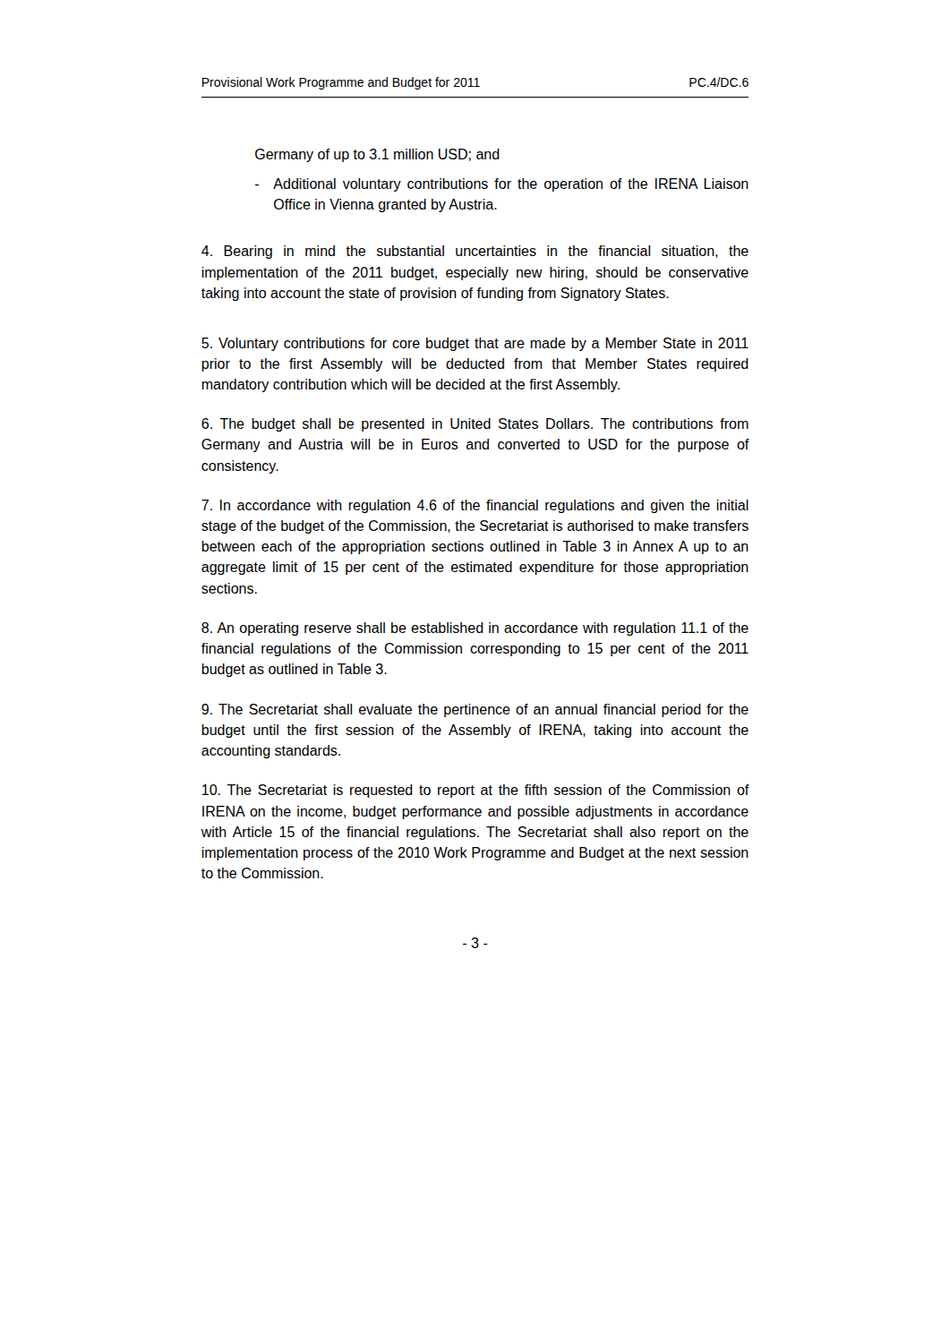Provisional Work Programme and Budget for 2011
PC.4/DC.6
Germany of up to 3.1 million USD; and
Additional voluntary contributions for the operation of the IRENA Liaison Office in Vienna granted by Austria.
4. Bearing in mind the substantial uncertainties in the financial situation, the implementation of the 2011 budget, especially new hiring, should be conservative taking into account the state of provision of funding from Signatory States.
5. Voluntary contributions for core budget that are made by a Member State in 2011 prior to the first Assembly will be deducted from that Member States required mandatory contribution which will be decided at the first Assembly.
6. The budget shall be presented in United States Dollars. The contributions from Germany and Austria will be in Euros and converted to USD for the purpose of consistency.
7. In accordance with regulation 4.6 of the financial regulations and given the initial stage of the budget of the Commission, the Secretariat is authorised to make transfers between each of the appropriation sections outlined in Table 3 in Annex A up to an aggregate limit of 15 per cent of the estimated expenditure for those appropriation sections.
8. An operating reserve shall be established in accordance with regulation 11.1 of the financial regulations of the Commission corresponding to 15 per cent of the 2011 budget as outlined in Table 3.
9. The Secretariat shall evaluate the pertinence of an annual financial period for the budget until the first session of the Assembly of IRENA, taking into account the accounting standards.
10. The Secretariat is requested to report at the fifth session of the Commission of IRENA on the income, budget performance and possible adjustments in accordance with Article 15 of the financial regulations. The Secretariat shall also report on the implementation process of the 2010 Work Programme and Budget at the next session to the Commission.
- 3 -